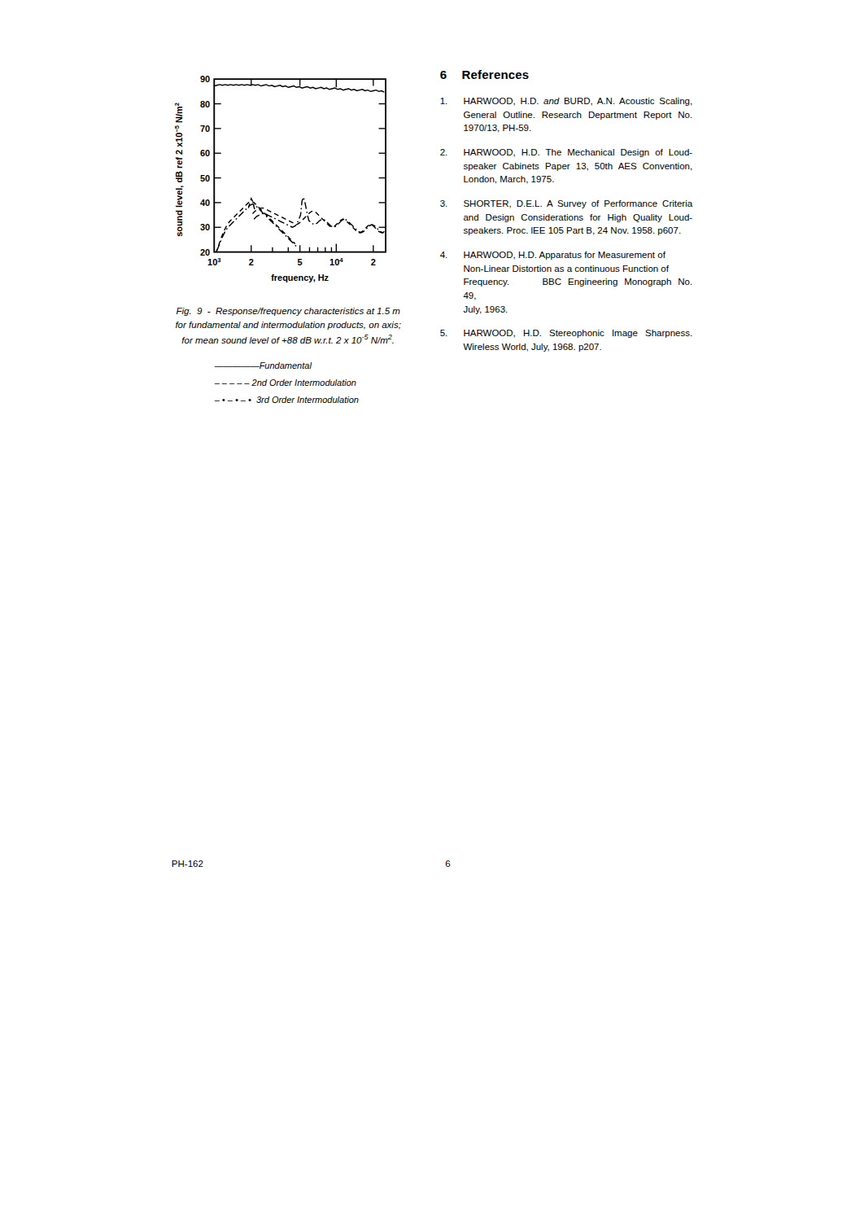sound level, dB ref 2 x10−5 N/m2 90 80 70 60 50 40 30 20 103 2 5 104 2 frequency, Hz
Fig. 9 - Response/frequency characteristics at 1.5 m for fundamental and intermodulation products, on axis; for mean sound level of +88 dB w.r.t. 2 x 10-5 N/m2.
—————Fundamental
– – – – – 2nd Order Intermodulation
– • – • – • 3rd Order Intermodulation
6 References
1. HARWOOD, H.D. and BURD, A.N. Acoustic Scaling, General Outline. Research Department Report No. 1970/13, PH-59.
2. HARWOOD, H.D. The Mechanical Design of Loud-speaker Cabinets Paper 13, 50th AES Convention, London, March, 1975.
3. SHORTER, D.E.L. A Survey of Performance Criteria and Design Considerations for High Quality Loud-speakers. Proc. lEE 105 Part B, 24 Nov. 1958. p607.
4. HARWOOD, H.D. Apparatus for Measurement of
Non-Linear Distortion as a continuous Function of
Frequency. BBC Engineering Monograph No. 49,
July, 1963.
5. HARWOOD, H.D. Stereophonic Image Sharpness. Wireless World, July, 1968. p207.
PH-162
6